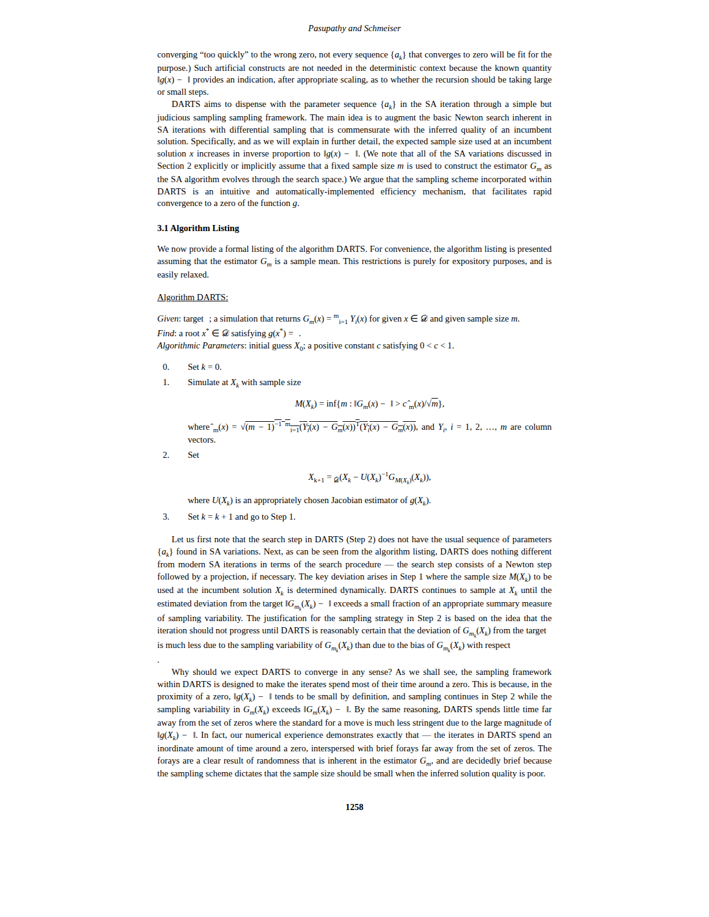Pasupathy and Schmeiser
converging “too quickly” to the wrong zero, not every sequence {ak} that converges to zero will be fit for the purpose.) Such artificial constructs are not needed in the deterministic context because the known quantity ‖g(x) − ‖ provides an indication, after appropriate scaling, as to whether the recursion should be taking large or small steps.
DARTS aims to dispense with the parameter sequence {ak} in the SA iteration through a simple but judicious sampling sampling framework. The main idea is to augment the basic Newton search inherent in SA iterations with differential sampling that is commensurate with the inferred quality of an incumbent solution. Specifically, and as we will explain in further detail, the expected sample size used at an incumbent solution x increases in inverse proportion to ‖g(x) − ‖. (We note that all of the SA variations discussed in Section 2 explicitly or implicitly assume that a fixed sample size m is used to construct the estimator Gm as the SA algorithm evolves through the search space.) We argue that the sampling scheme incorporated within DARTS is an intuitive and automatically-implemented efficiency mechanism, that facilitates rapid convergence to a zero of the function g.
3.1 Algorithm Listing
We now provide a formal listing of the algorithm DARTS. For convenience, the algorithm listing is presented assuming that the estimator Gm is a sample mean. This restrictions is purely for expository purposes, and is easily relaxed.
Algorithm DARTS:
Given: target ; a simulation that returns Gm(x) = mi=1 Yi(x) for given x ∈ 𝒟 and given sample size m.
Find: a root x* ∈ 𝒟 satisfying g(x*) = .
Algorithmic Parameters: initial guess X 0; a positive constant c satisfying 0 < c < 1.
0. Set k = 0.
1. Simulate at Xk with sample size
M(Xk) = inf{m : ‖Gm(x) − ‖ > c ̂m(x)/√m},
where ̂m(x) = √(m − 1)−1 mi=1(Yi(x) − Gm(x))T(Yi(x) − Gm(x)), and Yi, i = 1, 2, …, m are column vectors.
2. Set
Xk+1 = 𝒟(Xk − U(Xk)−1 GM(Xk)(Xk)),
where U(Xk) is an appropriately chosen Jacobian estimator of g(Xk).
3. Set k = k + 1 and go to Step 1.
Let us first note that the search step in DARTS (Step 2) does not have the usual sequence of parameters {ak} found in SA variations. Next, as can be seen from the algorithm listing, DARTS does nothing different from modern SA iterations in terms of the search procedure — the search step consists of a Newton step followed by a projection, if necessary. The key deviation arises in Step 1 where the sample size M(Xk) to be used at the incumbent solution Xk is determined dynamically. DARTS continues to sample at Xk until the estimated deviation from the target ‖Gmk(Xk) − ‖ exceeds a small fraction of an appropriate summary measure of sampling variability. The justification for the sampling strategy in Step 2 is based on the idea that the iteration should not progress until DARTS is reasonably certain that the deviation of Gmk(Xk) from the target is much less due to the sampling variability of Gmk(Xk) than due to the bias of Gmk(Xk) with respect
.
Why should we expect DARTS to converge in any sense? As we shall see, the sampling framework within DARTS is designed to make the iterates spend most of their time around a zero. This is because, in the proximity of a zero, ‖g(Xk) − ‖ tends to be small by definition, and sampling continues in Step 2 while the sampling variability in Gm(Xk) exceeds ‖Gm(Xk) − ‖. By the same reasoning, DARTS spends little time far away from the set of zeros where the standard for a move is much less stringent due to the large magnitude of ‖g(Xk) − ‖. In fact, our numerical experience demonstrates exactly that — the iterates in DARTS spend an inordinate amount of time around a zero, interspersed with brief forays far away from the set of zeros. The forays are a clear result of randomness that is inherent in the estimator Gm, and are decidedly brief because the sampling scheme dictates that the sample size should be small when the inferred solution quality is poor.
1258